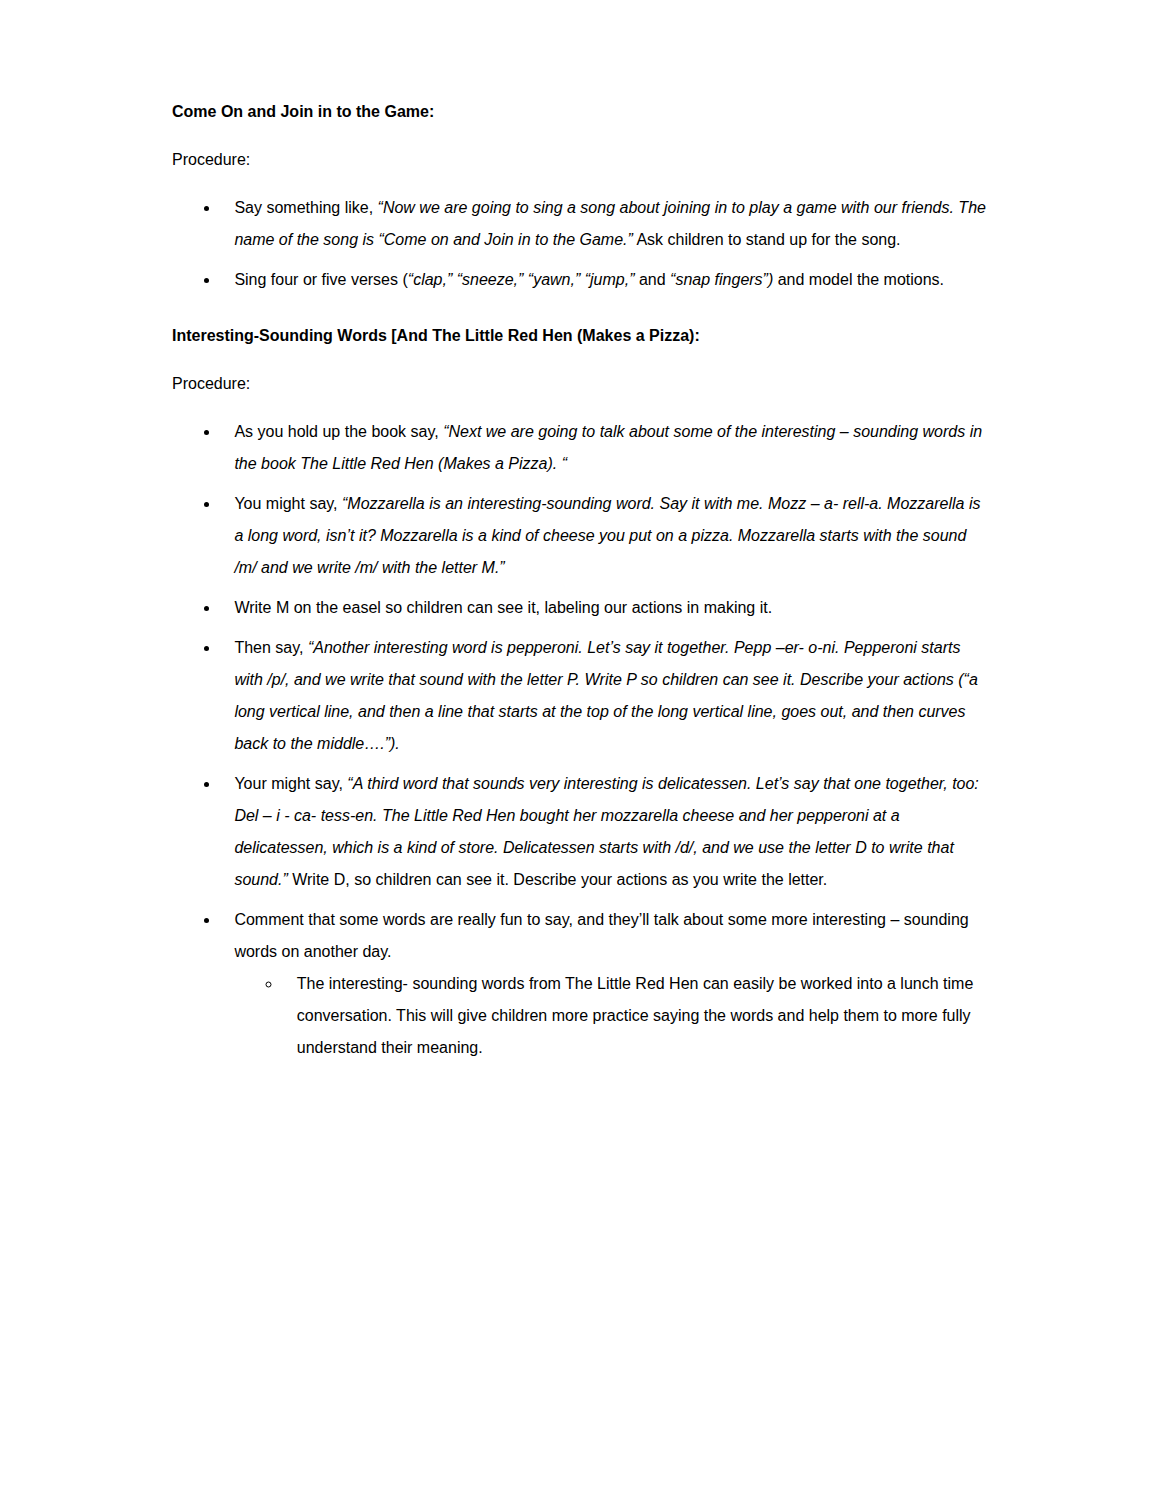Come On and Join in to the Game:
Procedure:
Say something like, “Now we are going to sing a song about joining in to play a game with our friends. The name of the song is “Come on and Join in to the Game.” Ask children to stand up for the song.
Sing four or five verses (“clap,” “sneeze,” “yawn,” “jump,” and “snap fingers”) and model the motions.
Interesting-Sounding Words [And The Little Red Hen (Makes a Pizza):
Procedure:
As you hold up the book say, “Next we are going to talk about some of the interesting – sounding words in the book The Little Red Hen (Makes a Pizza). “
You might say, “Mozzarella is an interesting-sounding word. Say it with me. Mozz – a- rell-a. Mozzarella is a long word, isn’t it? Mozzarella is a kind of cheese you put on a pizza. Mozzarella starts with the sound /m/ and we write /m/ with the letter M.”
Write M on the easel so children can see it, labeling our actions in making it.
Then say, “Another interesting word is pepperoni. Let’s say it together. Pepp –er- o-ni. Pepperoni starts with /p/, and we write that sound with the letter P. Write P so children can see it. Describe your actions (“a long vertical line, and then a line that starts at the top of the long vertical line, goes out, and then curves back to the middle….”).
Your might say, “A third word that sounds very interesting is delicatessen. Let’s say that one together, too: Del – i - ca- tess-en. The Little Red Hen bought her mozzarella cheese and her pepperoni at a delicatessen, which is a kind of store. Delicatessen starts with /d/, and we use the letter D to write that sound.” Write D, so children can see it. Describe your actions as you write the letter.
Comment that some words are really fun to say, and they’ll talk about some more interesting – sounding words on another day.
The interesting- sounding words from The Little Red Hen can easily be worked into a lunch time conversation. This will give children more practice saying the words and help them to more fully understand their meaning.